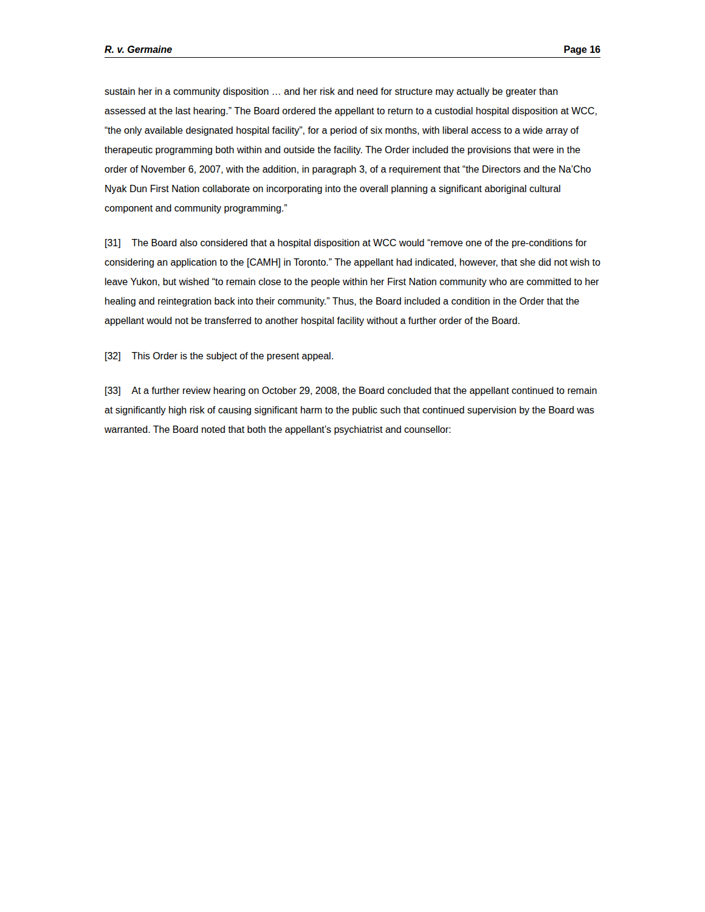R. v. Germaine Page 16
sustain her in a community disposition … and her risk and need for structure may actually be greater than assessed at the last hearing.” The Board ordered the appellant to return to a custodial hospital disposition at WCC, “the only available designated hospital facility”, for a period of six months, with liberal access to a wide array of therapeutic programming both within and outside the facility. The Order included the provisions that were in the order of November 6, 2007, with the addition, in paragraph 3, of a requirement that “the Directors and the Na’Cho Nyak Dun First Nation collaborate on incorporating into the overall planning a significant aboriginal cultural component and community programming.”
[31] The Board also considered that a hospital disposition at WCC would “remove one of the pre-conditions for considering an application to the [CAMH] in Toronto.” The appellant had indicated, however, that she did not wish to leave Yukon, but wished “to remain close to the people within her First Nation community who are committed to her healing and reintegration back into their community.” Thus, the Board included a condition in the Order that the appellant would not be transferred to another hospital facility without a further order of the Board.
[32] This Order is the subject of the present appeal.
[33] At a further review hearing on October 29, 2008, the Board concluded that the appellant continued to remain at significantly high risk of causing significant harm to the public such that continued supervision by the Board was warranted. The Board noted that both the appellant’s psychiatrist and counsellor: